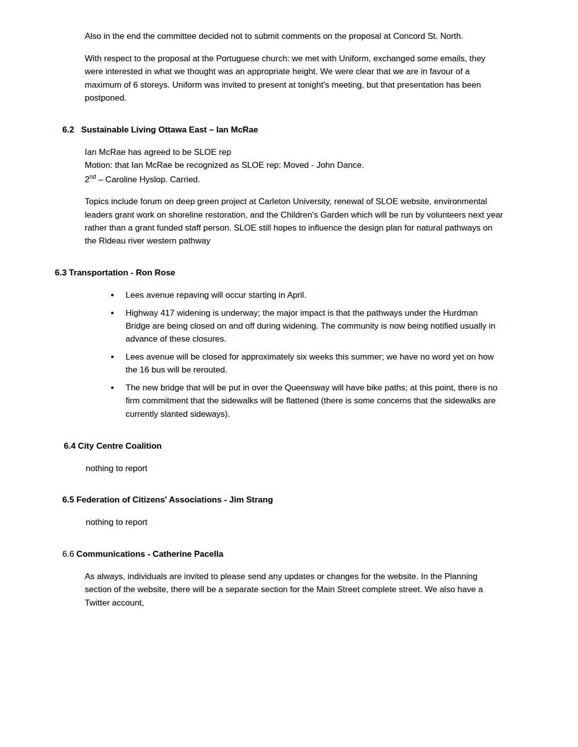Also in the end the committee decided not to submit comments on the proposal at Concord St. North.
With respect to the proposal at the Portuguese church: we met with Uniform, exchanged some emails, they were interested in what we thought was an appropriate height. We were clear that we are in favour of a maximum of 6 storeys. Uniform was invited to present at tonight's meeting, but that presentation has been postponed.
6.2 Sustainable Living Ottawa East – Ian McRae
Ian McRae has agreed to be SLOE rep
Motion: that Ian McRae be recognized as SLOE rep: Moved - John Dance.
2nd – Caroline Hyslop. Carried.
Topics include forum on deep green project at Carleton University, renewal of SLOE website, environmental leaders grant work on shoreline restoration, and the Children's Garden which will be run by volunteers next year rather than a grant funded staff person. SLOE still hopes to influence the design plan for natural pathways on the Rideau river western pathway
6.3 Transportation - Ron Rose
Lees avenue repaving will occur starting in April.
Highway 417 widening is underway; the major impact is that the pathways under the Hurdman Bridge are being closed on and off during widening. The community is now being notified usually in advance of these closures.
Lees avenue will be closed for approximately six weeks this summer; we have no word yet on how the 16 bus will be rerouted.
The new bridge that will be put in over the Queensway will have bike paths; at this point, there is no firm commitment that the sidewalks will be flattened (there is some concerns that the sidewalks are currently slanted sideways).
6.4 City Centre Coalition
nothing to report
6.5 Federation of Citizens' Associations - Jim Strang
nothing to report
6.6 Communications - Catherine Pacella
As always, individuals are invited to please send any updates or changes for the website. In the Planning section of the website, there will be a separate section for the Main Street complete street. We also have a Twitter account,